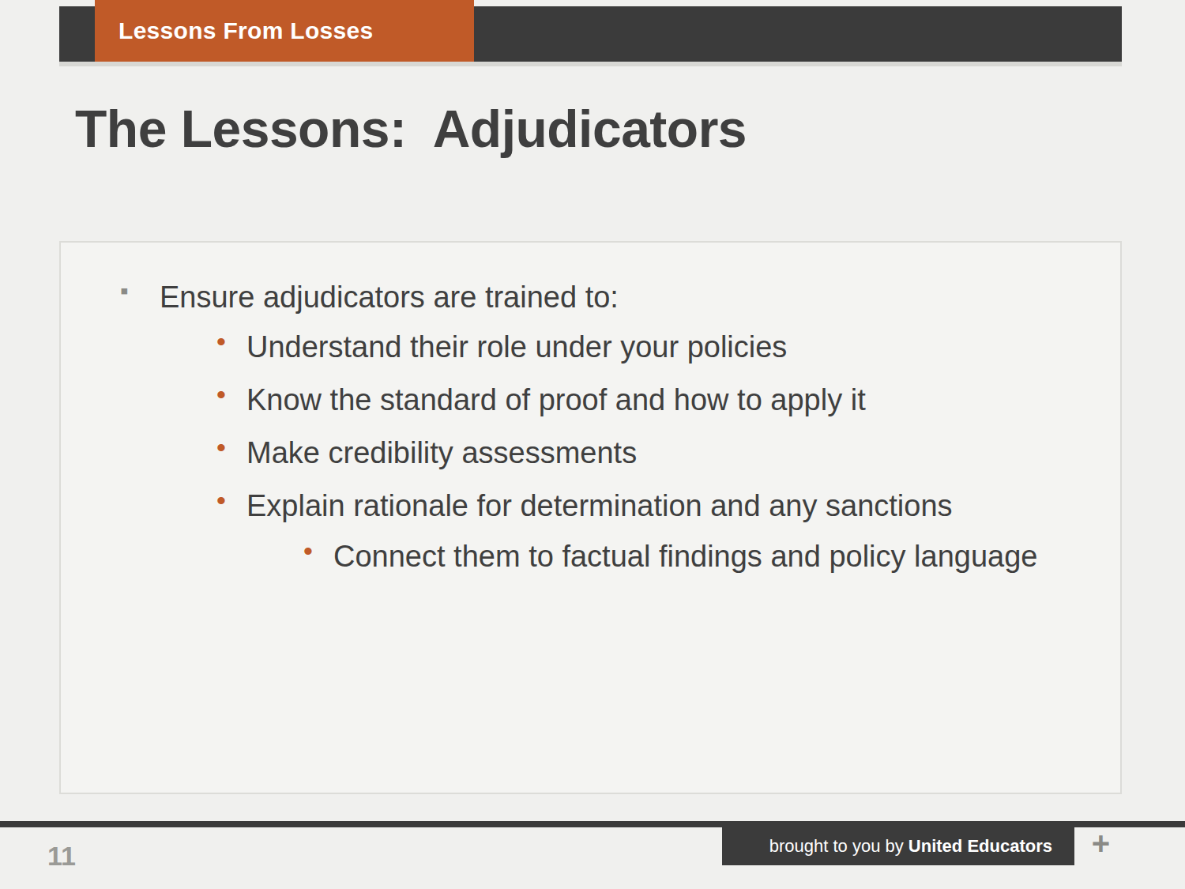Lessons From Losses
The Lessons: Adjudicators
Ensure adjudicators are trained to:
Understand their role under your policies
Know the standard of proof and how to apply it
Make credibility assessments
Explain rationale for determination and any sanctions
Connect them to factual findings and policy language
brought to you by United Educators
+
11